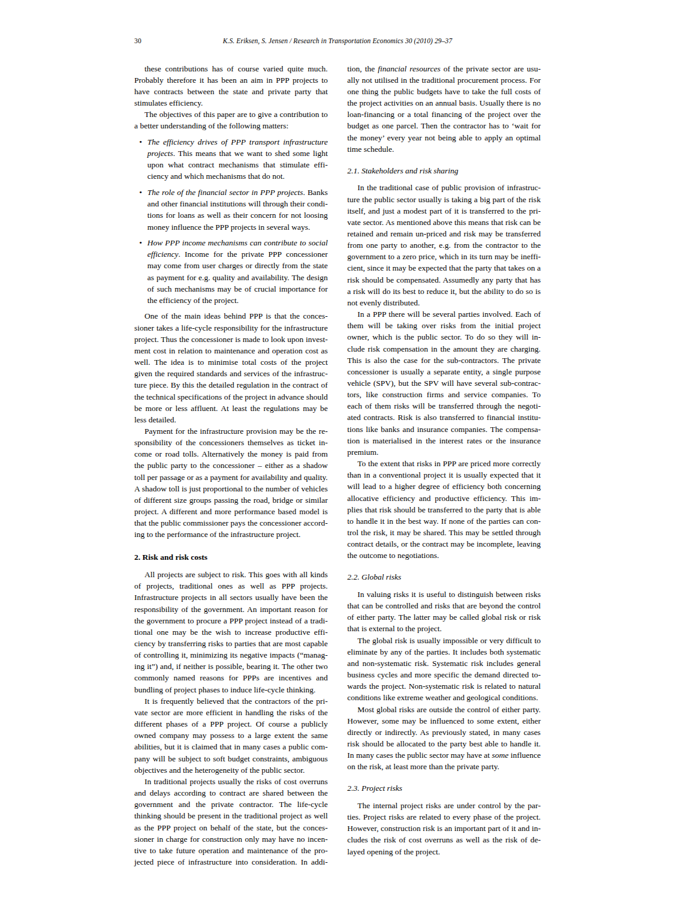30 K.S. Eriksen, S. Jensen / Research in Transportation Economics 30 (2010) 29–37
these contributions has of course varied quite much. Probably therefore it has been an aim in PPP projects to have contracts between the state and private party that stimulates efficiency.
The objectives of this paper are to give a contribution to a better understanding of the following matters:
The efficiency drives of PPP transport infrastructure projects. This means that we want to shed some light upon what contract mechanisms that stimulate efficiency and which mechanisms that do not.
The role of the financial sector in PPP projects. Banks and other financial institutions will through their conditions for loans as well as their concern for not loosing money influence the PPP projects in several ways.
How PPP income mechanisms can contribute to social efficiency. Income for the private PPP concessioner may come from user charges or directly from the state as payment for e.g. quality and availability. The design of such mechanisms may be of crucial importance for the efficiency of the project.
One of the main ideas behind PPP is that the concessioner takes a life-cycle responsibility for the infrastructure project. Thus the concessioner is made to look upon investment cost in relation to maintenance and operation cost as well. The idea is to minimise total costs of the project given the required standards and services of the infrastructure piece. By this the detailed regulation in the contract of the technical specifications of the project in advance should be more or less affluent. At least the regulations may be less detailed.
Payment for the infrastructure provision may be the responsibility of the concessioners themselves as ticket income or road tolls. Alternatively the money is paid from the public party to the concessioner – either as a shadow toll per passage or as a payment for availability and quality. A shadow toll is just proportional to the number of vehicles of different size groups passing the road, bridge or similar project. A different and more performance based model is that the public commissioner pays the concessioner according to the performance of the infrastructure project.
2. Risk and risk costs
All projects are subject to risk. This goes with all kinds of projects, traditional ones as well as PPP projects. Infrastructure projects in all sectors usually have been the responsibility of the government. An important reason for the government to procure a PPP project instead of a traditional one may be the wish to increase productive efficiency by transferring risks to parties that are most capable of controlling it, minimizing its negative impacts (“managing it”) and, if neither is possible, bearing it. The other two commonly named reasons for PPPs are incentives and bundling of project phases to induce life-cycle thinking.
It is frequently believed that the contractors of the private sector are more efficient in handling the risks of the different phases of a PPP project. Of course a publicly owned company may possess to a large extent the same abilities, but it is claimed that in many cases a public company will be subject to soft budget constraints, ambiguous objectives and the heterogeneity of the public sector.
In traditional projects usually the risks of cost overruns and delays according to contract are shared between the government and the private contractor. The life-cycle thinking should be present in the traditional project as well as the PPP project on behalf of the state, but the concessioner in charge for construction only may have no incentive to take future operation and maintenance of the projected piece of infrastructure into consideration. In addition, the financial resources of the private sector are usually not utilised in the traditional procurement process. For one thing the public budgets have to take the full costs of the project activities on an annual basis. Usually there is no loan-financing or a total financing of the project over the budget as one parcel. Then the contractor has to ‘wait for the money’ every year not being able to apply an optimal time schedule.
2.1. Stakeholders and risk sharing
In the traditional case of public provision of infrastructure the public sector usually is taking a big part of the risk itself, and just a modest part of it is transferred to the private sector. As mentioned above this means that risk can be retained and remain un-priced and risk may be transferred from one party to another, e.g. from the contractor to the government to a zero price, which in its turn may be inefficient, since it may be expected that the party that takes on a risk should be compensated. Assumedly any party that has a risk will do its best to reduce it, but the ability to do so is not evenly distributed.
In a PPP there will be several parties involved. Each of them will be taking over risks from the initial project owner, which is the public sector. To do so they will include risk compensation in the amount they are charging. This is also the case for the sub-contractors. The private concessioner is usually a separate entity, a single purpose vehicle (SPV), but the SPV will have several sub-contractors, like construction firms and service companies. To each of them risks will be transferred through the negotiated contracts. Risk is also transferred to financial institutions like banks and insurance companies. The compensation is materialised in the interest rates or the insurance premium.
To the extent that risks in PPP are priced more correctly than in a conventional project it is usually expected that it will lead to a higher degree of efficiency both concerning allocative efficiency and productive efficiency. This implies that risk should be transferred to the party that is able to handle it in the best way. If none of the parties can control the risk, it may be shared. This may be settled through contract details, or the contract may be incomplete, leaving the outcome to negotiations.
2.2. Global risks
In valuing risks it is useful to distinguish between risks that can be controlled and risks that are beyond the control of either party. The latter may be called global risk or risk that is external to the project.
The global risk is usually impossible or very difficult to eliminate by any of the parties. It includes both systematic and non-systematic risk. Systematic risk includes general business cycles and more specific the demand directed towards the project. Non-systematic risk is related to natural conditions like extreme weather and geological conditions.
Most global risks are outside the control of either party. However, some may be influenced to some extent, either directly or indirectly. As previously stated, in many cases risk should be allocated to the party best able to handle it. In many cases the public sector may have at some influence on the risk, at least more than the private party.
2.3. Project risks
The internal project risks are under control by the parties. Project risks are related to every phase of the project. However, construction risk is an important part of it and includes the risk of cost overruns as well as the risk of delayed opening of the project.